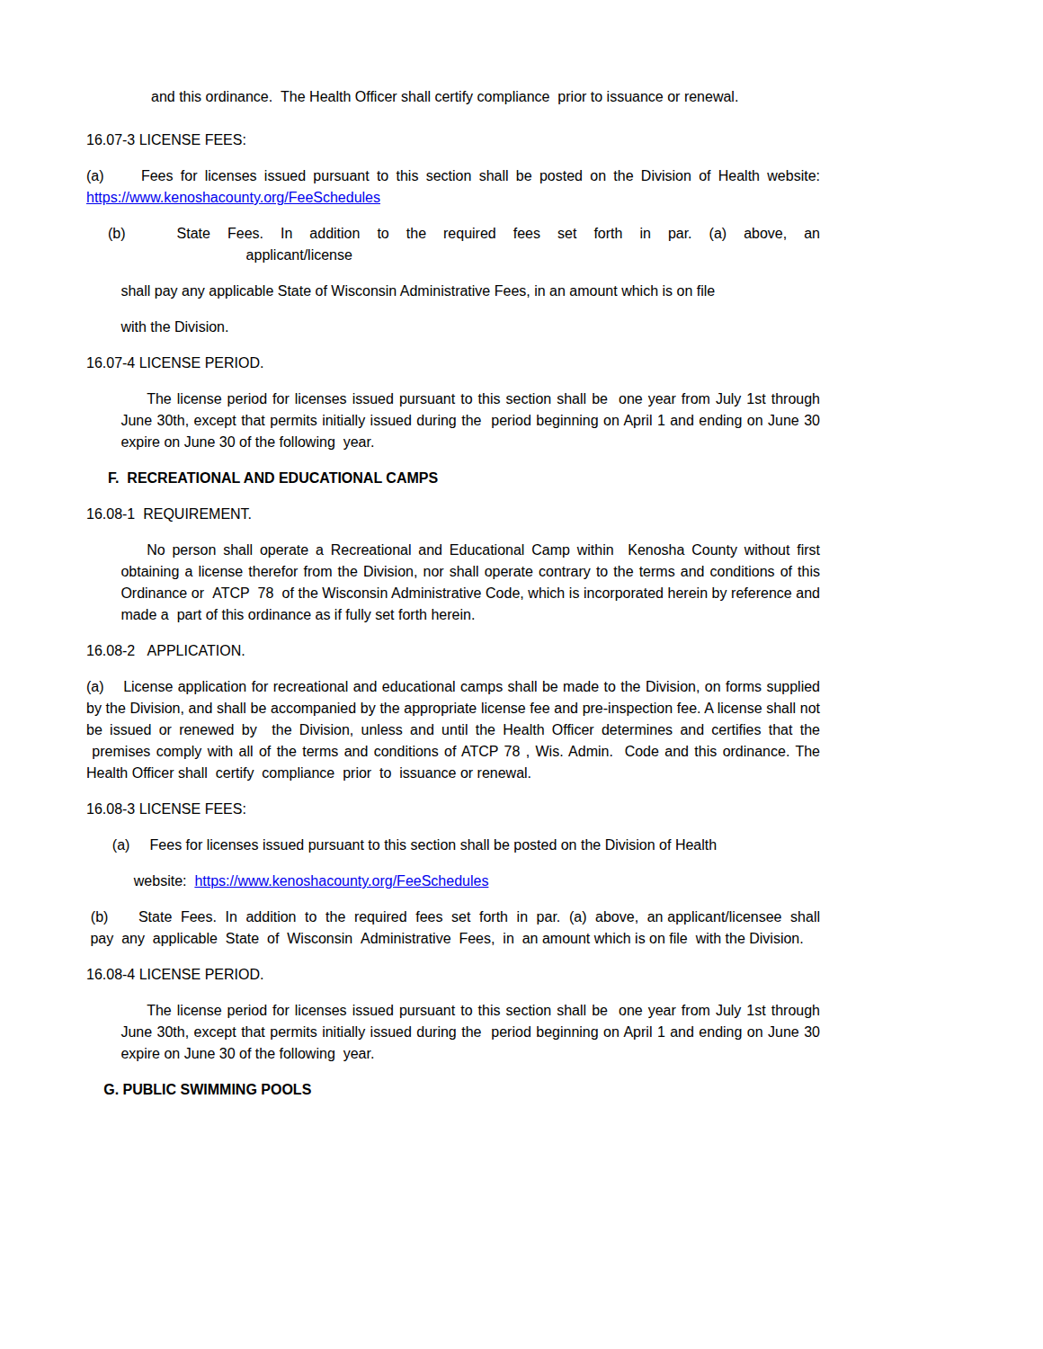and this ordinance. The Health Officer shall certify compliance prior to issuance or renewal.
16.07-3 LICENSE FEES:
(a) Fees for licenses issued pursuant to this section shall be posted on the Division of Health website: https://www.kenoshacounty.org/FeeSchedules
(b) State Fees. In addition to the required fees set forth in par. (a) above, an applicant/license
shall pay any applicable State of Wisconsin Administrative Fees, in an amount which is on file
with the Division.
16.07-4 LICENSE PERIOD.
The license period for licenses issued pursuant to this section shall be one year from July 1st through June 30th, except that permits initially issued during the period beginning on April 1 and ending on June 30 expire on June 30 of the following year.
F. RECREATIONAL AND EDUCATIONAL CAMPS
16.08-1 REQUIREMENT.
No person shall operate a Recreational and Educational Camp within Kenosha County without first obtaining a license therefor from the Division, nor shall operate contrary to the terms and conditions of this Ordinance or ATCP 78 of the Wisconsin Administrative Code, which is incorporated herein by reference and made a part of this ordinance as if fully set forth herein.
16.08-2 APPLICATION.
(a) License application for recreational and educational camps shall be made to the Division, on forms supplied by the Division, and shall be accompanied by the appropriate license fee and pre-inspection fee. A license shall not be issued or renewed by the Division, unless and until the Health Officer determines and certifies that the premises comply with all of the terms and conditions of ATCP 78 , Wis. Admin. Code and this ordinance. The Health Officer shall certify compliance prior to issuance or renewal.
16.08-3 LICENSE FEES:
(a) Fees for licenses issued pursuant to this section shall be posted on the Division of Health
website: https://www.kenoshacounty.org/FeeSchedules
(b) State Fees. In addition to the required fees set forth in par. (a) above, an applicant/licensee shall pay any applicable State of Wisconsin Administrative Fees, in an amount which is on file with the Division.
16.08-4 LICENSE PERIOD.
The license period for licenses issued pursuant to this section shall be one year from July 1st through June 30th, except that permits initially issued during the period beginning on April 1 and ending on June 30 expire on June 30 of the following year.
G. PUBLIC SWIMMING POOLS